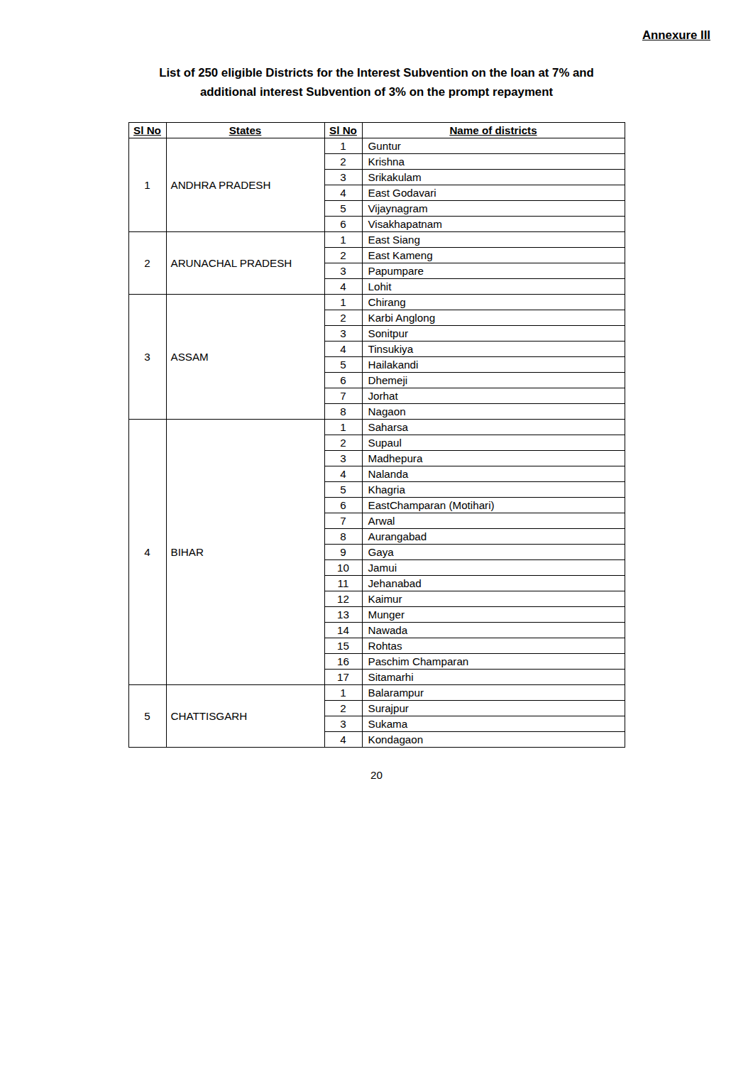Annexure III
List of 250 eligible Districts for the Interest Subvention on the loan at 7% and additional interest Subvention of 3% on the prompt repayment
| Sl No | States | Sl No | Name of districts |
| --- | --- | --- | --- |
| 1 | ANDHRA PRADESH | 1 | Guntur |
| 2 | Krishna |
| 3 | Srikakulam |
| 4 | East Godavari |
| 5 | Vijaynagram |
| 6 | Visakhapatnam |
| 2 | ARUNACHAL PRADESH | 1 | East Siang |
| 2 | East Kameng |
| 3 | Papumpare |
| 4 | Lohit |
| 3 | ASSAM | 1 | Chirang |
| 2 | Karbi Anglong |
| 3 | Sonitpur |
| 4 | Tinsukiya |
| 5 | Hailakandi |
| 6 | Dhemeji |
| 7 | Jorhat |
| 8 | Nagaon |
| 4 | BIHAR | 1 | Saharsa |
| 2 | Supaul |
| 3 | Madhepura |
| 4 | Nalanda |
| 5 | Khagria |
| 6 | EastChamparan (Motihari) |
| 7 | Arwal |
| 8 | Aurangabad |
| 9 | Gaya |
| 10 | Jamui |
| 11 | Jehanabad |
| 12 | Kaimur |
| 13 | Munger |
| 14 | Nawada |
| 15 | Rohtas |
| 16 | Paschim Champaran |
| 17 | Sitamarhi |
| 5 | CHATTISGARH | 1 | Balarampur |
| 2 | Surajpur |
| 3 | Sukama |
| 4 | Kondagaon |
20